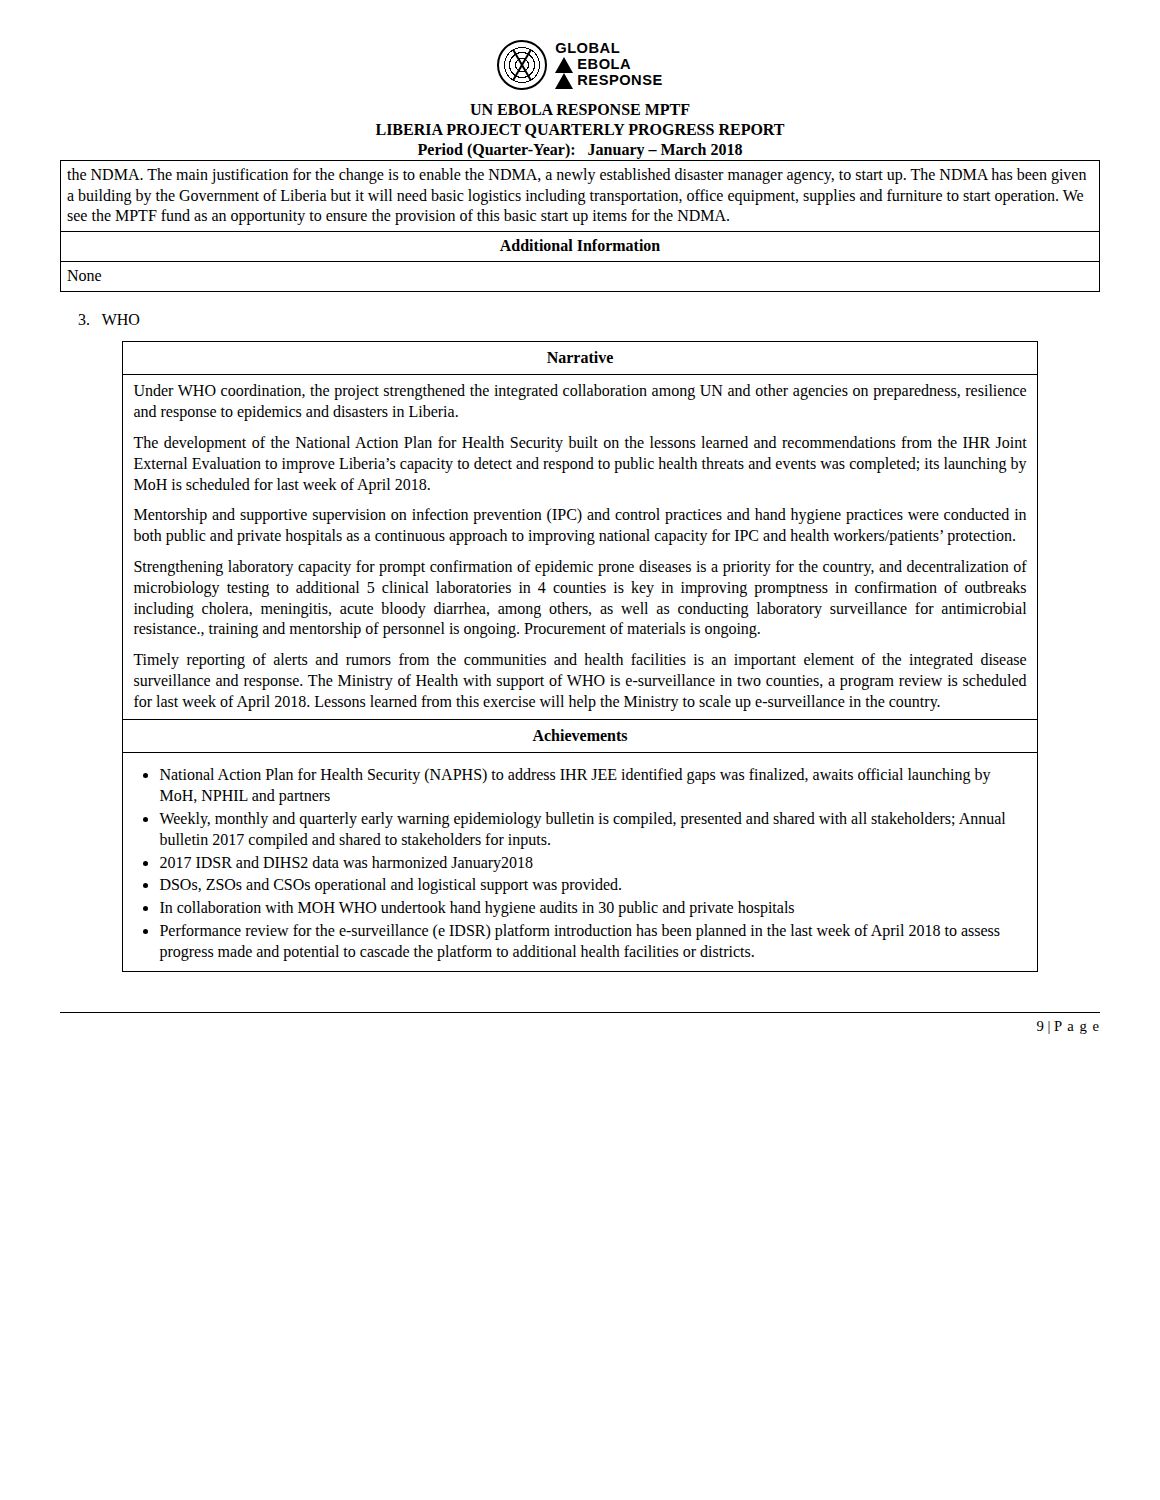GLOBAL
EBOLA
RESPONSE
UN EBOLA RESPONSE MPTF
LIBERIA PROJECT QUARTERLY PROGRESS REPORT
Period (Quarter-Year): January – March 2018
| the NDMA. The main justification for the change is to enable the NDMA, a newly established disaster manager agency, to start up. The NDMA has been given a building by the Government of Liberia but it will need basic logistics including transportation, office equipment, supplies and furniture to start operation. We see the MPTF fund as an opportunity to ensure the provision of this basic start up items for the NDMA. |
| Additional Information |
| None |
3. WHO
| Narrative |
| Under WHO coordination, the project strengthened the integrated collaboration among UN and other agencies on preparedness, resilience and response to epidemics and disasters in Liberia. The development of the National Action Plan for Health Security built on the lessons learned and recommendations from the IHR Joint External Evaluation to improve Liberia’s capacity to detect and respond to public health threats and events was completed; its launching by MoH is scheduled for last week of April 2018. Mentorship and supportive supervision on infection prevention (IPC) and control practices and hand hygiene practices were conducted in both public and private hospitals as a continuous approach to improving national capacity for IPC and health workers/patients’ protection. Strengthening laboratory capacity for prompt confirmation of epidemic prone diseases is a priority for the country, and decentralization of microbiology testing to additional 5 clinical laboratories in 4 counties is key in improving promptness in confirmation of outbreaks including cholera, meningitis, acute bloody diarrhea, among others, as well as conducting laboratory surveillance for antimicrobial resistance., training and mentorship of personnel is ongoing. Procurement of materials is ongoing. Timely reporting of alerts and rumors from the communities and health facilities is an important element of the integrated disease surveillance and response. The Ministry of Health with support of WHO is e-surveillance in two counties, a program review is scheduled for last week of April 2018. Lessons learned from this exercise will help the Ministry to scale up e-surveillance in the country. |
| Achievements |
| National Action Plan for Health Security (NAPHS) to address IHR JEE identified gaps was finalized, awaits official launching by MoH, NPHIL and partners Weekly, monthly and quarterly early warning epidemiology bulletin is compiled, presented and shared with all stakeholders; Annual bulletin 2017 compiled and shared to stakeholders for inputs. 2017 IDSR and DIHS2 data was harmonized January2018 DSOs, ZSOs and CSOs operational and logistical support was provided. In collaboration with MOH WHO undertook hand hygiene audits in 30 public and private hospitals Performance review for the e-surveillance (e IDSR) platform introduction has been planned in the last week of April 2018 to assess progress made and potential to cascade the platform to additional health facilities or districts. |
9 | P a g e